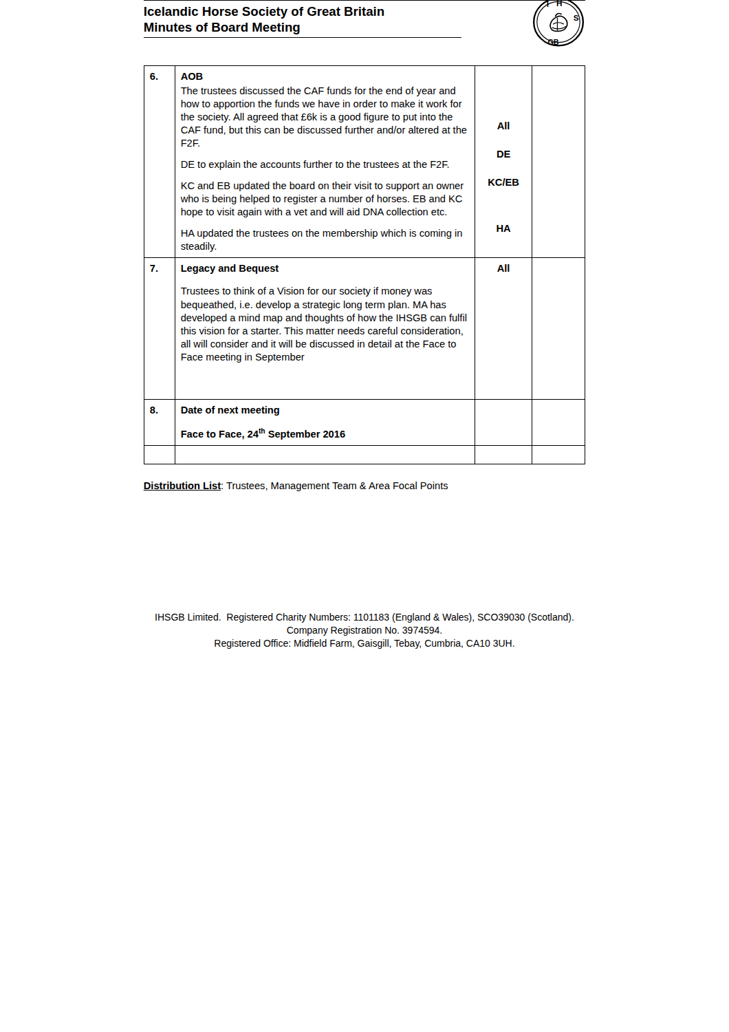Icelandic Horse Society of Great Britain
Minutes of Board Meeting
I H S GB
| 6. | AOB The trustees discussed the CAF funds for the end of year and how to apportion the funds we have in order to make it work for the society. All agreed that £6k is a good figure to put into the CAF fund, but this can be discussed further and/or altered at the F2F. DE to explain the accounts further to the trustees at the F2F. KC and EB updated the board on their visit to support an owner who is being helped to register a number of horses. EB and KC hope to visit again with a vet and will aid DNA collection etc. HA updated the trustees on the membership which is coming in steadily. | All DE KC/EB HA | |
| 7. | Legacy and Bequest Trustees to think of a Vision for our society if money was bequeathed, i.e. develop a strategic long term plan. MA has developed a mind map and thoughts of how the IHSGB can fulfil this vision for a starter. This matter needs careful consideration, all will consider and it will be discussed in detail at the Face to Face meeting in September | All | |
| 8. | Date of next meeting Face to Face, 24 th September 2016 | | |
Distribution List: Trustees, Management Team & Area Focal Points
IHSGB Limited. Registered Charity Numbers: 1101183 (England & Wales), SCO39030 (Scotland).
Company Registration No. 3974594.
Registered Office: Midfield Farm, Gaisgill, Tebay, Cumbria, CA10 3UH.